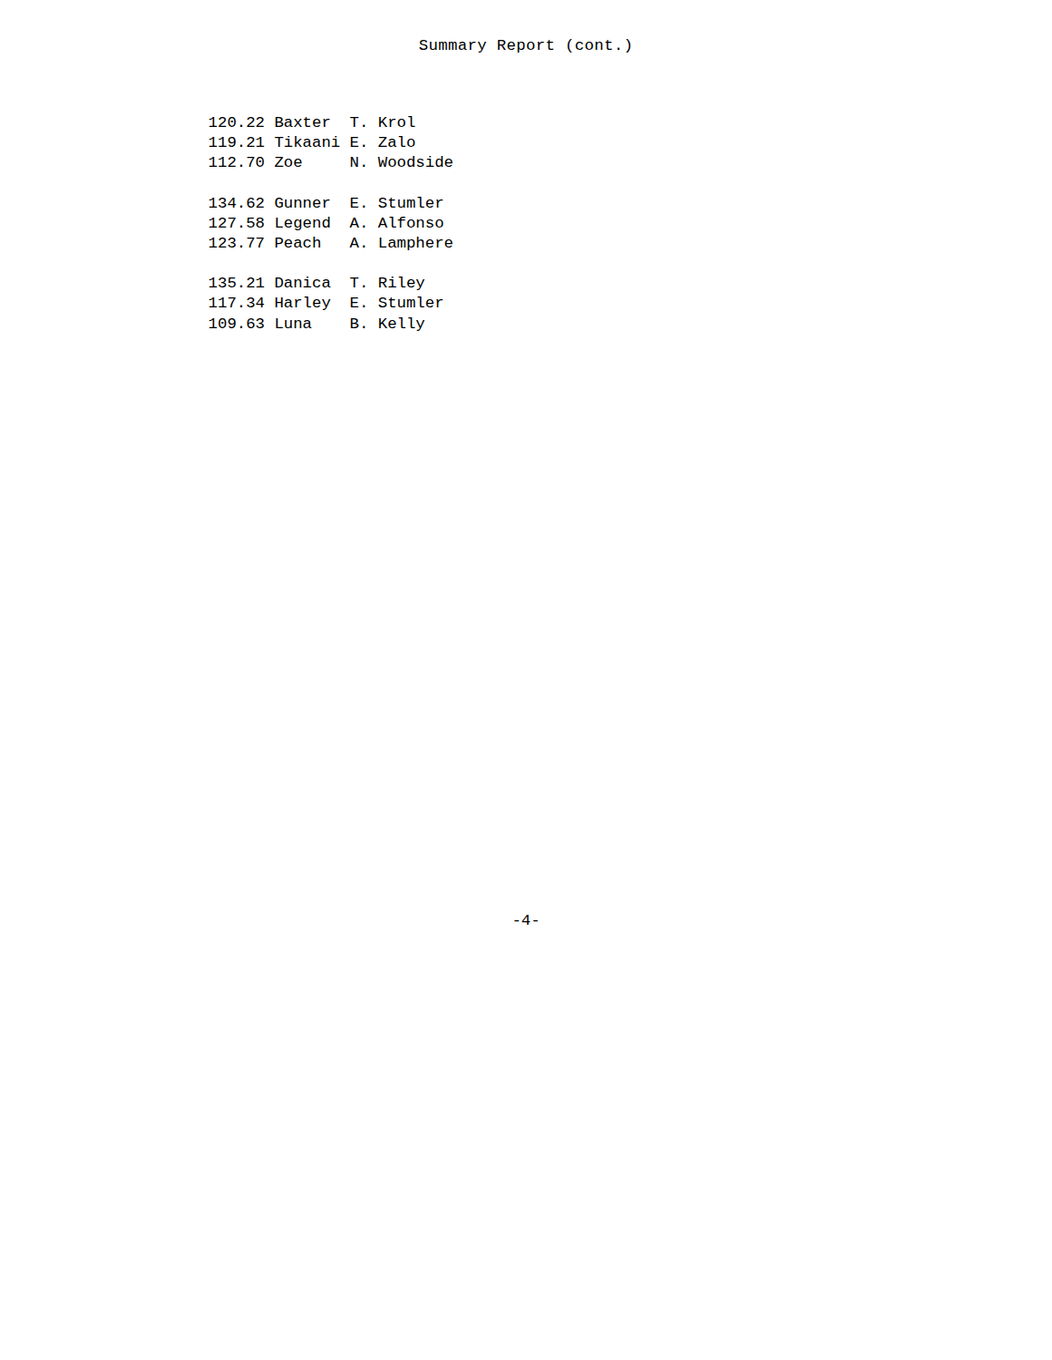Summary Report (cont.)
120.22 Baxter  T. Krol
119.21 Tikaani E. Zalo
112.70 Zoe     N. Woodside

134.62 Gunner  E. Stumler
127.58 Legend  A. Alfonso
123.77 Peach   A. Lamphere

135.21 Danica  T. Riley
117.34 Harley  E. Stumler
109.63 Luna    B. Kelly
-4-